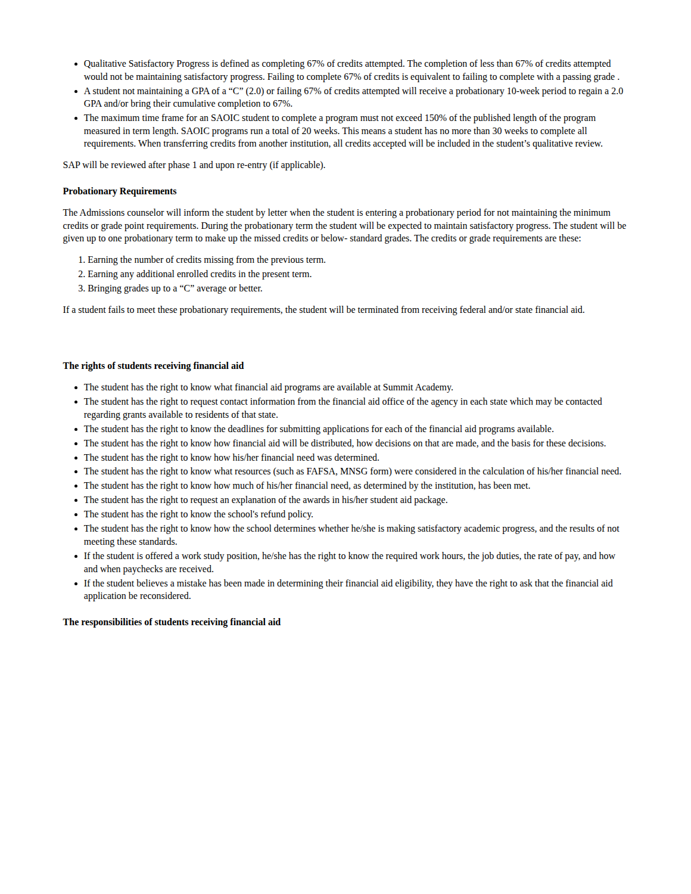Qualitative Satisfactory Progress is defined as completing 67% of credits attempted. The completion of less than 67% of credits attempted would not be maintaining satisfactory progress. Failing to complete 67% of credits is equivalent to failing to complete with a passing grade .
A student not maintaining a GPA of a “C” (2.0) or failing 67% of credits attempted will receive a probationary 10-week period to regain a 2.0 GPA and/or bring their cumulative completion to 67%.
The maximum time frame for an SAOIC student to complete a program must not exceed 150% of the published length of the program measured in term length. SAOIC programs run a total of 20 weeks. This means a student has no more than 30 weeks to complete all requirements. When transferring credits from another institution, all credits accepted will be included in the student’s qualitative review.
SAP will be reviewed after phase 1 and upon re-entry (if applicable).
Probationary Requirements
The Admissions counselor will inform the student by letter when the student is entering a probationary period for not maintaining the minimum credits or grade point requirements. During the probationary term the student will be expected to maintain satisfactory progress. The student will be given up to one probationary term to make up the missed credits or below- standard grades. The credits or grade requirements are these:
Earning the number of credits missing from the previous term.
Earning any additional enrolled credits in the present term.
Bringing grades up to a “C” average or better.
If a student fails to meet these probationary requirements, the student will be terminated from receiving federal and/or state financial aid.
The rights of students receiving financial aid
The student has the right to know what financial aid programs are available at Summit Academy.
The student has the right to request contact information from the financial aid office of the agency in each state which may be contacted regarding grants available to residents of that state.
The student has the right to know the deadlines for submitting applications for each of the financial aid programs available.
The student has the right to know how financial aid will be distributed, how decisions on that are made, and the basis for these decisions.
The student has the right to know how his/her financial need was determined.
The student has the right to know what resources (such as FAFSA, MNSG form) were considered in the calculation of his/her financial need.
The student has the right to know how much of his/her financial need, as determined by the institution, has been met.
The student has the right to request an explanation of the awards in his/her student aid package.
The student has the right to know the school's refund policy.
The student has the right to know how the school determines whether he/she is making satisfactory academic progress, and the results of not meeting these standards.
If the student is offered a work study position, he/she has the right to know the required work hours, the job duties, the rate of pay, and how and when paychecks are received.
If the student believes a mistake has been made in determining their financial aid eligibility, they have the right to ask that the financial aid application be reconsidered.
The responsibilities of students receiving financial aid